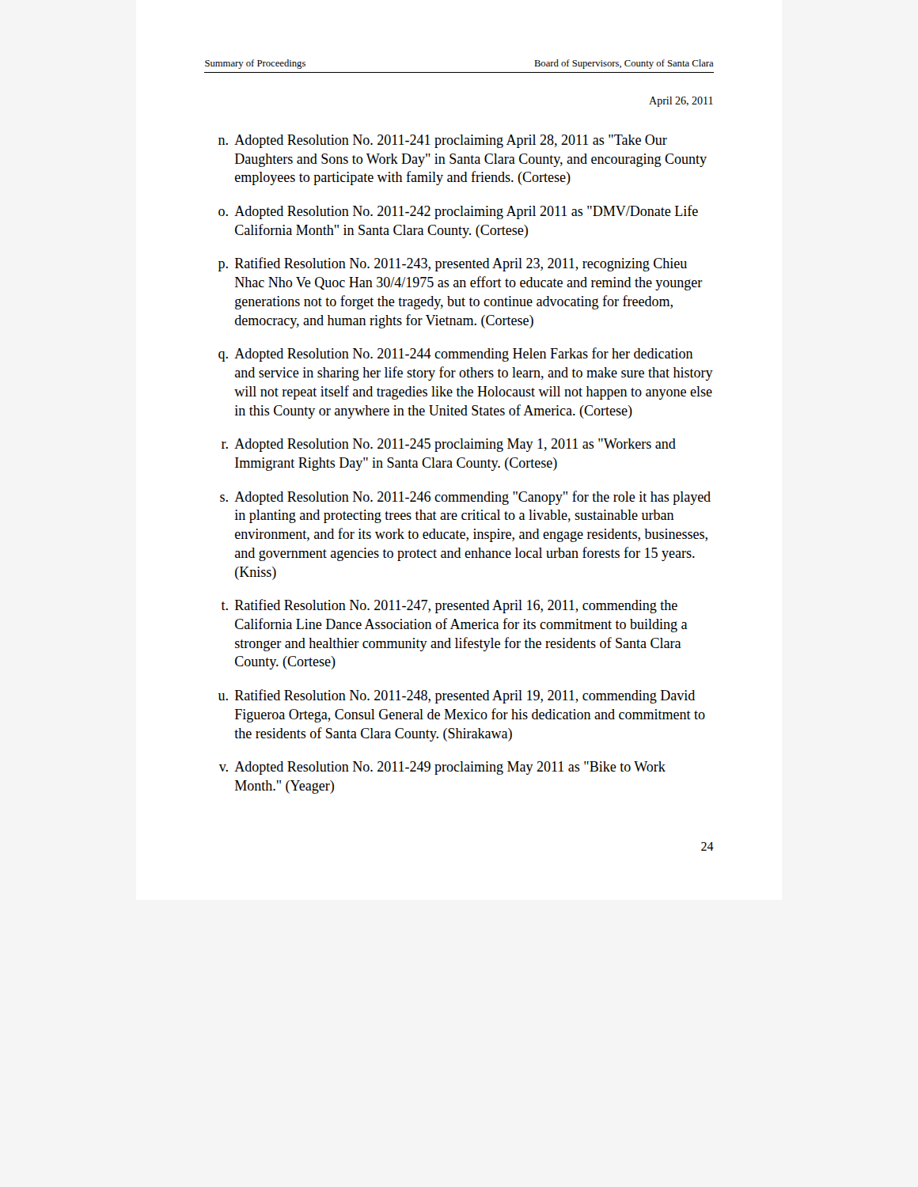Summary of Proceedings
Board of Supervisors, County of Santa Clara
April 26, 2011
n. Adopted Resolution No. 2011-241 proclaiming April 28, 2011 as "Take Our Daughters and Sons to Work Day" in Santa Clara County, and encouraging County employees to participate with family and friends. (Cortese)
o. Adopted Resolution No. 2011-242 proclaiming April 2011 as "DMV/Donate Life California Month" in Santa Clara County. (Cortese)
p. Ratified Resolution No. 2011-243, presented April 23, 2011, recognizing Chieu Nhac Nho Ve Quoc Han 30/4/1975 as an effort to educate and remind the younger generations not to forget the tragedy, but to continue advocating for freedom, democracy, and human rights for Vietnam. (Cortese)
q. Adopted Resolution No. 2011-244 commending Helen Farkas for her dedication and service in sharing her life story for others to learn, and to make sure that history will not repeat itself and tragedies like the Holocaust will not happen to anyone else in this County or anywhere in the United States of America. (Cortese)
r. Adopted Resolution No. 2011-245 proclaiming May 1, 2011 as "Workers and Immigrant Rights Day" in Santa Clara County. (Cortese)
s. Adopted Resolution No. 2011-246 commending "Canopy" for the role it has played in planting and protecting trees that are critical to a livable, sustainable urban environment, and for its work to educate, inspire, and engage residents, businesses, and government agencies to protect and enhance local urban forests for 15 years. (Kniss)
t. Ratified Resolution No. 2011-247, presented April 16, 2011, commending the California Line Dance Association of America for its commitment to building a stronger and healthier community and lifestyle for the residents of Santa Clara County. (Cortese)
u. Ratified Resolution No. 2011-248, presented April 19, 2011, commending David Figueroa Ortega, Consul General de Mexico for his dedication and commitment to the residents of Santa Clara County. (Shirakawa)
v. Adopted Resolution No. 2011-249 proclaiming May 2011 as "Bike to Work Month." (Yeager)
24